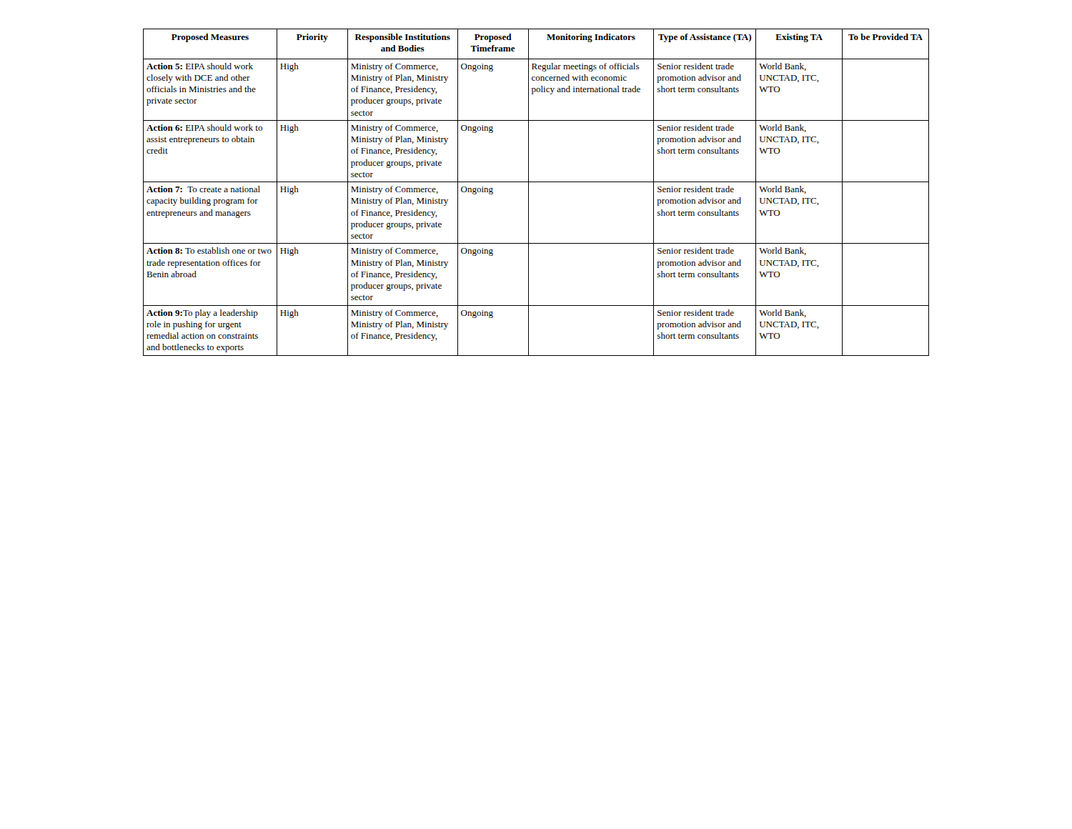| Proposed Measures | Priority | Responsible Institutions and Bodies | Proposed Timeframe | Monitoring Indicators | Type of Assistance (TA) | Existing TA | To be Provided TA |
| --- | --- | --- | --- | --- | --- | --- | --- |
| Action 5: EIPA should work closely with DCE and other officials in Ministries and the private sector | High | Ministry of Commerce, Ministry of Plan, Ministry of Finance, Presidency, producer groups, private sector | Ongoing | Regular meetings of officials concerned with economic policy and international trade | Senior resident trade promotion advisor and short term consultants | World Bank, UNCTAD, ITC, WTO | |
| Action 6: EIPA should work to assist entrepreneurs to obtain credit | High | Ministry of Commerce, Ministry of Plan, Ministry of Finance, Presidency, producer groups, private sector | Ongoing | | Senior resident trade promotion advisor and short term consultants | World Bank, UNCTAD, ITC, WTO | |
| Action 7: To create a national capacity building program for entrepreneurs and managers | High | Ministry of Commerce, Ministry of Plan, Ministry of Finance, Presidency, producer groups, private sector | Ongoing | | Senior resident trade promotion advisor and short term consultants | World Bank, UNCTAD, ITC, WTO | |
| Action 8: To establish one or two trade representation offices for Benin abroad | High | Ministry of Commerce, Ministry of Plan, Ministry of Finance, Presidency, producer groups, private sector | Ongoing | | Senior resident trade promotion advisor and short term consultants | World Bank, UNCTAD, ITC, WTO | |
| Action 9: To play a leadership role in pushing for urgent remedial action on constraints and bottlenecks to exports | High | Ministry of Commerce, Ministry of Plan, Ministry of Finance, Presidency, | Ongoing | | Senior resident trade promotion advisor and short term consultants | World Bank, UNCTAD, ITC, WTO | |